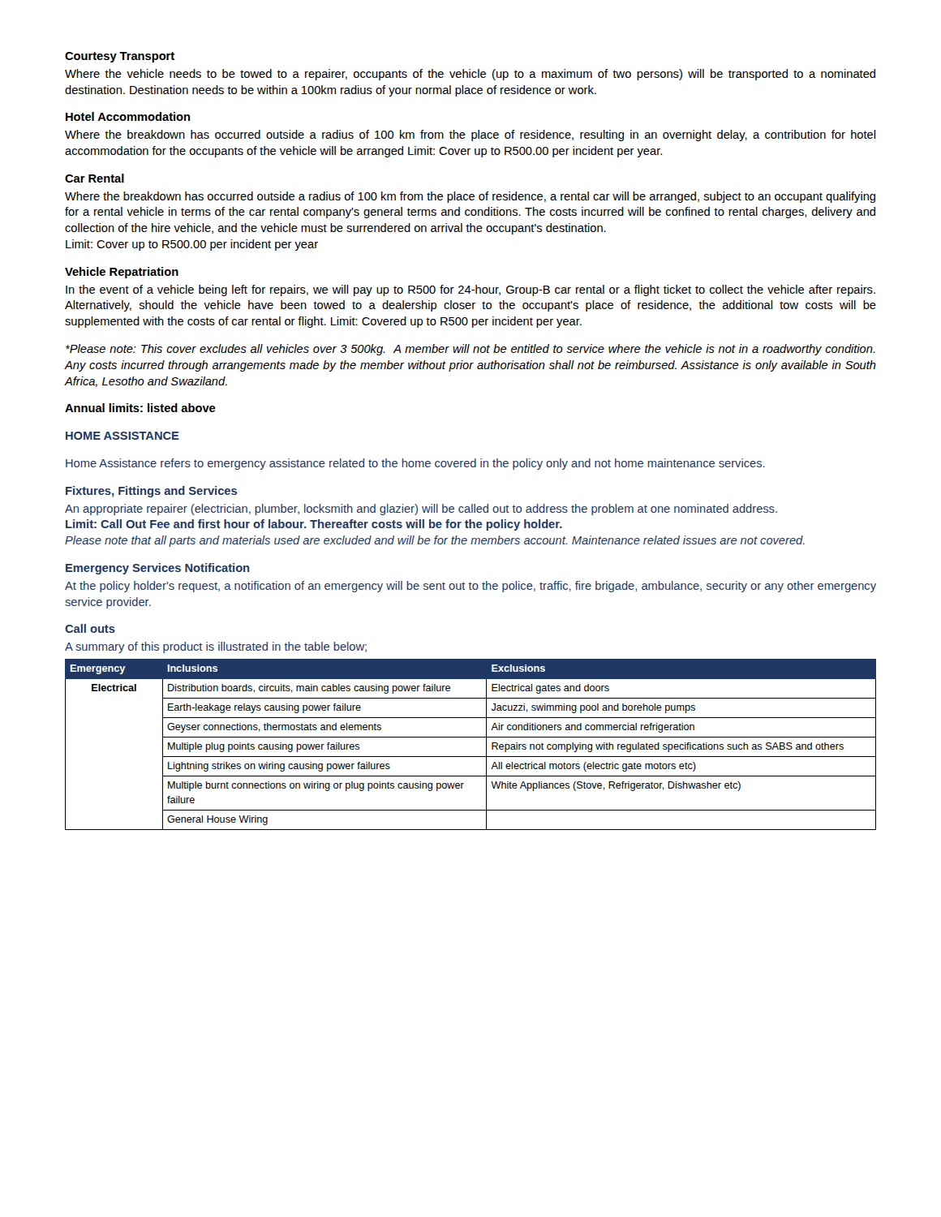Courtesy Transport
Where the vehicle needs to be towed to a repairer, occupants of the vehicle (up to a maximum of two persons) will be transported to a nominated destination. Destination needs to be within a 100km radius of your normal place of residence or work.
Hotel Accommodation
Where the breakdown has occurred outside a radius of 100 km from the place of residence, resulting in an overnight delay, a contribution for hotel accommodation for the occupants of the vehicle will be arranged Limit: Cover up to R500.00 per incident per year.
Car Rental
Where the breakdown has occurred outside a radius of 100 km from the place of residence, a rental car will be arranged, subject to an occupant qualifying for a rental vehicle in terms of the car rental company's general terms and conditions. The costs incurred will be confined to rental charges, delivery and collection of the hire vehicle, and the vehicle must be surrendered on arrival the occupant's destination.
Limit: Cover up to R500.00 per incident per year
Vehicle Repatriation
In the event of a vehicle being left for repairs, we will pay up to R500 for 24-hour, Group-B car rental or a flight ticket to collect the vehicle after repairs. Alternatively, should the vehicle have been towed to a dealership closer to the occupant's place of residence, the additional tow costs will be supplemented with the costs of car rental or flight. Limit: Covered up to R500 per incident per year.
*Please note: This cover excludes all vehicles over 3 500kg. A member will not be entitled to service where the vehicle is not in a roadworthy condition. Any costs incurred through arrangements made by the member without prior authorisation shall not be reimbursed. Assistance is only available in South Africa, Lesotho and Swaziland.
Annual limits: listed above
HOME ASSISTANCE
Home Assistance refers to emergency assistance related to the home covered in the policy only and not home maintenance services.
Fixtures, Fittings and Services
An appropriate repairer (electrician, plumber, locksmith and glazier) will be called out to address the problem at one nominated address.
Limit: Call Out Fee and first hour of labour. Thereafter costs will be for the policy holder.
Please note that all parts and materials used are excluded and will be for the members account. Maintenance related issues are not covered.
Emergency Services Notification
At the policy holder's request, a notification of an emergency will be sent out to the police, traffic, fire brigade, ambulance, security or any other emergency service provider.
Call outs
A summary of this product is illustrated in the table below;
| Emergency | Inclusions | Exclusions |
| --- | --- | --- |
| Electrical | Distribution boards, circuits, main cables causing power failure | Electrical gates and doors |
| Earth-leakage relays causing power failure | Jacuzzi, swimming pool and borehole pumps |
| Geyser connections, thermostats and elements | Air conditioners and commercial refrigeration |
| Multiple plug points causing power failures | Repairs not complying with regulated specifications such as SABS and others |
| Lightning strikes on wiring causing power failures | All electrical motors (electric gate motors etc) |
| Multiple burnt connections on wiring or plug points causing power failure | White Appliances (Stove, Refrigerator, Dishwasher etc) |
| General House Wiring | |